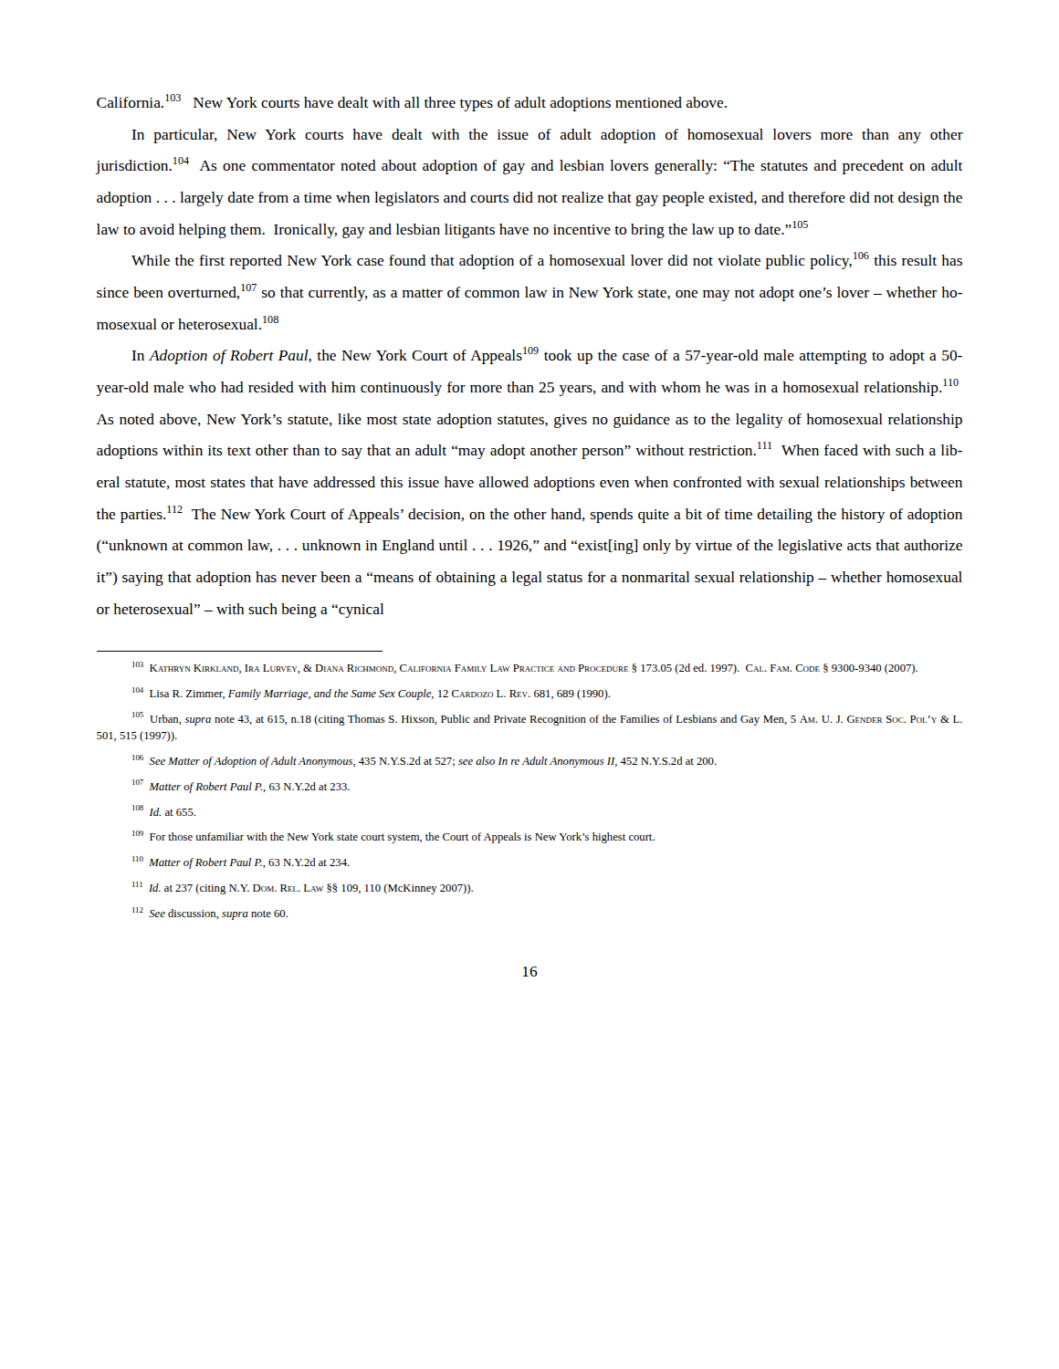California.103 New York courts have dealt with all three types of adult adoptions mentioned above.
In particular, New York courts have dealt with the issue of adult adoption of homosexual lovers more than any other jurisdiction.104 As one commentator noted about adoption of gay and lesbian lovers generally: “The statutes and precedent on adult adoption . . . largely date from a time when legislators and courts did not realize that gay people existed, and therefore did not design the law to avoid helping them. Ironically, gay and lesbian litigants have no incentive to bring the law up to date.”105
While the first reported New York case found that adoption of a homosexual lover did not violate public policy,106 this result has since been overturned,107 so that currently, as a matter of common law in New York state, one may not adopt one’s lover – whether homosexual or heterosexual.108
In Adoption of Robert Paul, the New York Court of Appeals109 took up the case of a 57-year-old male attempting to adopt a 50-year-old male who had resided with him continuously for more than 25 years, and with whom he was in a homosexual relationship.110 As noted above, New York’s statute, like most state adoption statutes, gives no guidance as to the legality of homosexual relationship adoptions within its text other than to say that an adult “may adopt another person” without restriction.111 When faced with such a liberal statute, most states that have addressed this issue have allowed adoptions even when confronted with sexual relationships between the parties.112 The New York Court of Appeals’ decision, on the other hand, spends quite a bit of time detailing the history of adoption (“unknown at common law, . . . unknown in England until . . . 1926,” and “exist[ing] only by virtue of the legislative acts that authorize it”) saying that adoption has never been a “means of obtaining a legal status for a nonmarital sexual relationship – whether homosexual or heterosexual” – with such being a “cynical
103 Kathryn Kirkland, Ira Lurvey, & Diana Richmond, California Family Law Practice and Procedure § 173.05 (2d ed. 1997). Cal. Fam. Code § 9300-9340 (2007).
104 Lisa R. Zimmer, Family Marriage, and the Same Sex Couple, 12 Cardozo L. Rev. 681, 689 (1990).
105 Urban, supra note 43, at 615, n.18 (citing Thomas S. Hixson, Public and Private Recognition of the Families of Lesbians and Gay Men, 5 Am. U. J. Gender Soc. Pol’y & L. 501, 515 (1997)).
106 See Matter of Adoption of Adult Anonymous, 435 N.Y.S.2d at 527; see also In re Adult Anonymous II, 452 N.Y.S.2d at 200.
107 Matter of Robert Paul P., 63 N.Y.2d at 233.
108 Id. at 655.
109 For those unfamiliar with the New York state court system, the Court of Appeals is New York’s highest court.
110 Matter of Robert Paul P., 63 N.Y.2d at 234.
111 Id. at 237 (citing N.Y. Dom. Rel. Law §§ 109, 110 (McKinney 2007)).
112 See discussion, supra note 60.
16